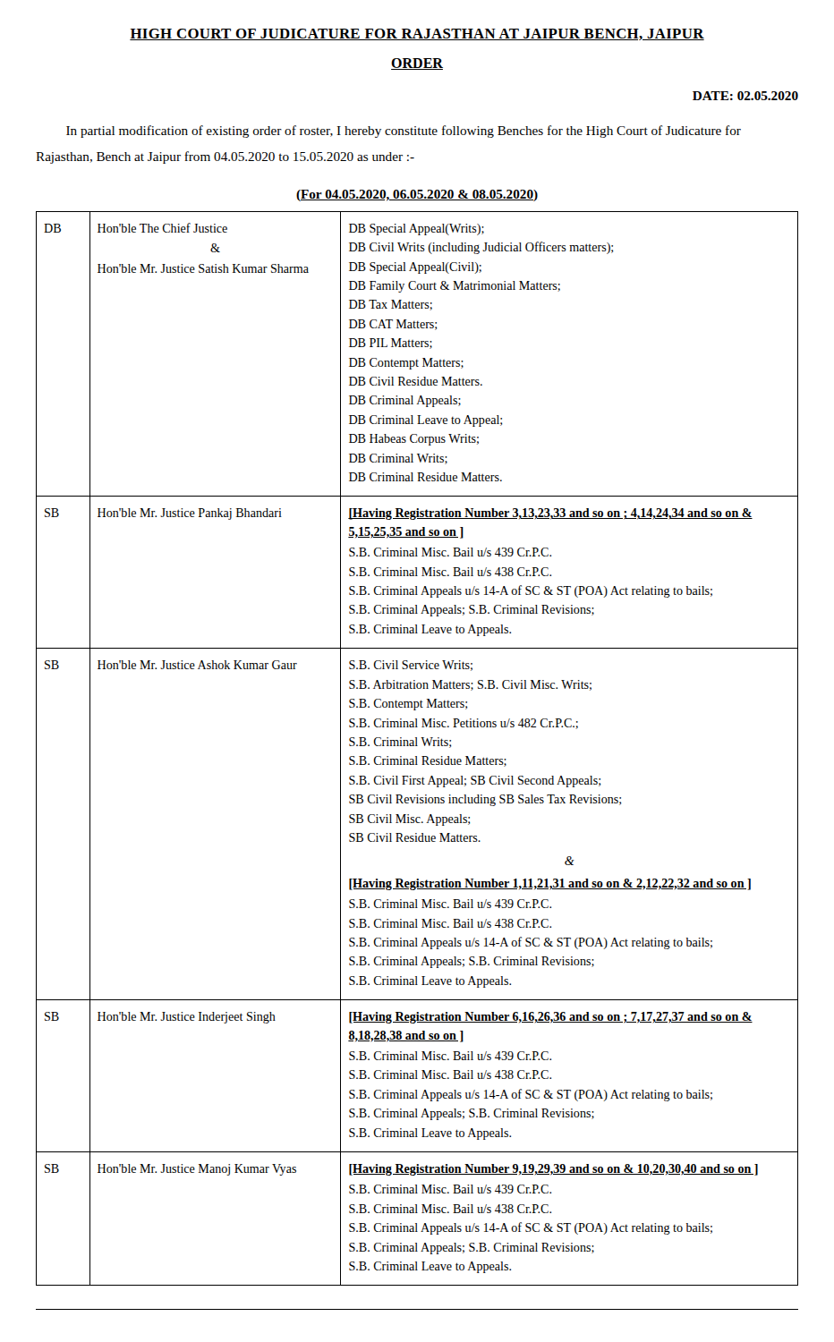HIGH COURT OF JUDICATURE FOR RAJASTHAN AT JAIPUR BENCH, JAIPUR
ORDER
DATE: 02.05.2020
In partial modification of existing order of roster, I hereby constitute following Benches for the High Court of Judicature for Rajasthan, Bench at Jaipur from 04.05.2020 to 15.05.2020 as under :-
(For 04.05.2020, 06.05.2020 & 08.05.2020)
| DB | Hon'ble The Chief Justice & Hon'ble Mr. Justice Satish Kumar Sharma | DB Special Appeal(Writs); DB Civil Writs (including Judicial Officers matters); DB Special Appeal(Civil); DB Family Court & Matrimonial Matters; DB Tax Matters; DB CAT Matters; DB PIL Matters; DB Contempt Matters; DB Civil Residue Matters. DB Criminal Appeals; DB Criminal Leave to Appeal; DB Habeas Corpus Writs; DB Criminal Writs; DB Criminal Residue Matters. |
| SB | Hon'ble Mr. Justice Pankaj Bhandari | [Having Registration Number 3,13,23,33 and so on ; 4,14,24,34 and so on & 5,15,25,35 and so on ] S.B. Criminal Misc. Bail u/s 439 Cr.P.C. S.B. Criminal Misc. Bail u/s 438 Cr.P.C. S.B. Criminal Appeals u/s 14-A of SC & ST (POA) Act relating to bails; S.B. Criminal Appeals; S.B. Criminal Revisions; S.B. Criminal Leave to Appeals. |
| SB | Hon'ble Mr. Justice Ashok Kumar Gaur | S.B. Civil Service Writs; S.B. Arbitration Matters; S.B. Civil Misc. Writs; S.B. Contempt Matters; S.B. Criminal Misc. Petitions u/s 482 Cr.P.C.; S.B. Criminal Writs; S.B. Criminal Residue Matters; S.B. Civil First Appeal; SB Civil Second Appeals; SB Civil Revisions including SB Sales Tax Revisions; SB Civil Misc. Appeals; SB Civil Residue Matters. & [Having Registration Number 1,11,21,31 and so on & 2,12,22,32 and so on ] S.B. Criminal Misc. Bail u/s 439 Cr.P.C. S.B. Criminal Misc. Bail u/s 438 Cr.P.C. S.B. Criminal Appeals u/s 14-A of SC & ST (POA) Act relating to bails; S.B. Criminal Appeals; S.B. Criminal Revisions; S.B. Criminal Leave to Appeals. |
| SB | Hon'ble Mr. Justice Inderjeet Singh | [Having Registration Number 6,16,26,36 and so on ; 7,17,27,37 and so on & 8,18,28,38 and so on ] S.B. Criminal Misc. Bail u/s 439 Cr.P.C. S.B. Criminal Misc. Bail u/s 438 Cr.P.C. S.B. Criminal Appeals u/s 14-A of SC & ST (POA) Act relating to bails; S.B. Criminal Appeals; S.B. Criminal Revisions; S.B. Criminal Leave to Appeals. |
| SB | Hon'ble Mr. Justice Manoj Kumar Vyas | [Having Registration Number 9,19,29,39 and so on & 10,20,30,40 and so on ] S.B. Criminal Misc. Bail u/s 439 Cr.P.C. S.B. Criminal Misc. Bail u/s 438 Cr.P.C. S.B. Criminal Appeals u/s 14-A of SC & ST (POA) Act relating to bails; S.B. Criminal Appeals; S.B. Criminal Revisions; S.B. Criminal Leave to Appeals. |